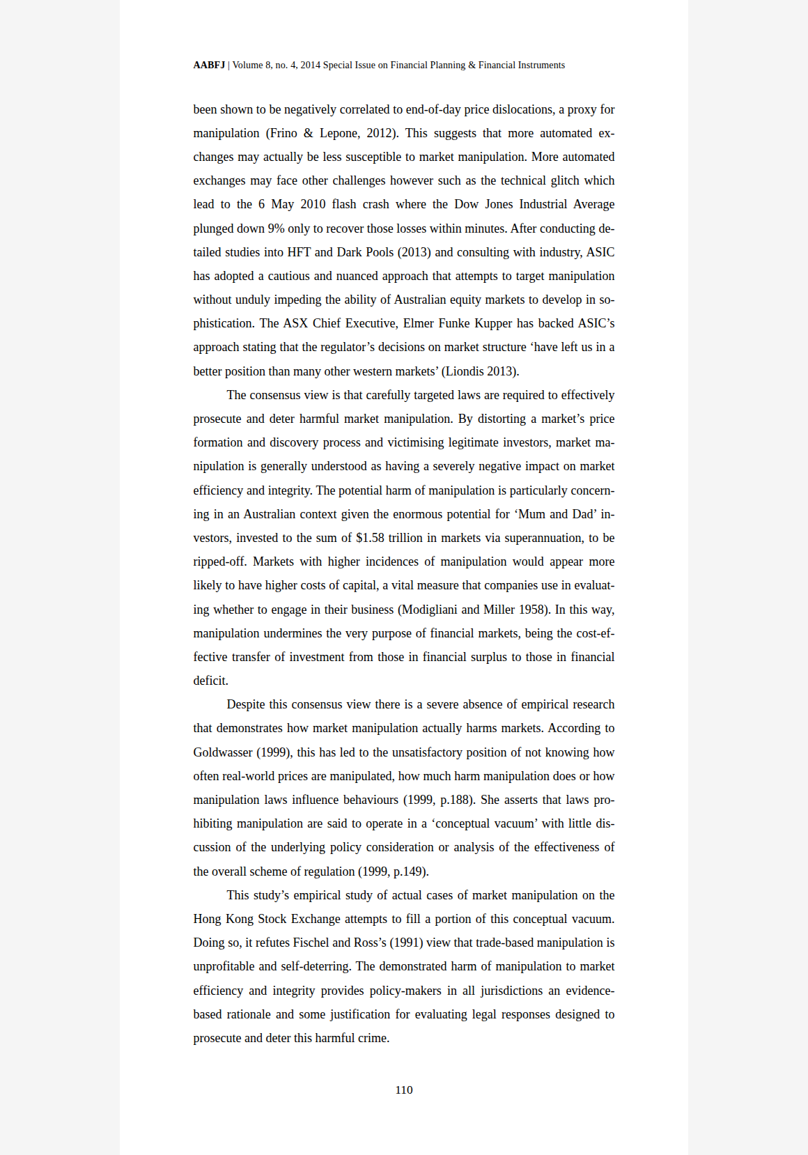AABFJ | Volume 8, no. 4, 2014 Special Issue on Financial Planning & Financial Instruments
been shown to be negatively correlated to end-of-day price dislocations, a proxy for manipulation (Frino & Lepone, 2012). This suggests that more automated exchanges may actually be less susceptible to market manipulation. More automated exchanges may face other challenges however such as the technical glitch which lead to the 6 May 2010 flash crash where the Dow Jones Industrial Average plunged down 9% only to recover those losses within minutes. After conducting detailed studies into HFT and Dark Pools (2013) and consulting with industry, ASIC has adopted a cautious and nuanced approach that attempts to target manipulation without unduly impeding the ability of Australian equity markets to develop in sophistication. The ASX Chief Executive, Elmer Funke Kupper has backed ASIC’s approach stating that the regulator’s decisions on market structure ‘have left us in a better position than many other western markets’ (Liondis 2013).
The consensus view is that carefully targeted laws are required to effectively prosecute and deter harmful market manipulation. By distorting a market’s price formation and discovery process and victimising legitimate investors, market manipulation is generally understood as having a severely negative impact on market efficiency and integrity. The potential harm of manipulation is particularly concerning in an Australian context given the enormous potential for ‘Mum and Dad’ investors, invested to the sum of $1.58 trillion in markets via superannuation, to be ripped-off. Markets with higher incidences of manipulation would appear more likely to have higher costs of capital, a vital measure that companies use in evaluating whether to engage in their business (Modigliani and Miller 1958). In this way, manipulation undermines the very purpose of financial markets, being the cost-effective transfer of investment from those in financial surplus to those in financial deficit.
Despite this consensus view there is a severe absence of empirical research that demonstrates how market manipulation actually harms markets. According to Goldwasser (1999), this has led to the unsatisfactory position of not knowing how often real-world prices are manipulated, how much harm manipulation does or how manipulation laws influence behaviours (1999, p.188). She asserts that laws prohibiting manipulation are said to operate in a ‘conceptual vacuum’ with little discussion of the underlying policy consideration or analysis of the effectiveness of the overall scheme of regulation (1999, p.149).
This study’s empirical study of actual cases of market manipulation on the Hong Kong Stock Exchange attempts to fill a portion of this conceptual vacuum. Doing so, it refutes Fischel and Ross’s (1991) view that trade-based manipulation is unprofitable and self-deterring. The demonstrated harm of manipulation to market efficiency and integrity provides policy-makers in all jurisdictions an evidence-based rationale and some justification for evaluating legal responses designed to prosecute and deter this harmful crime.
110